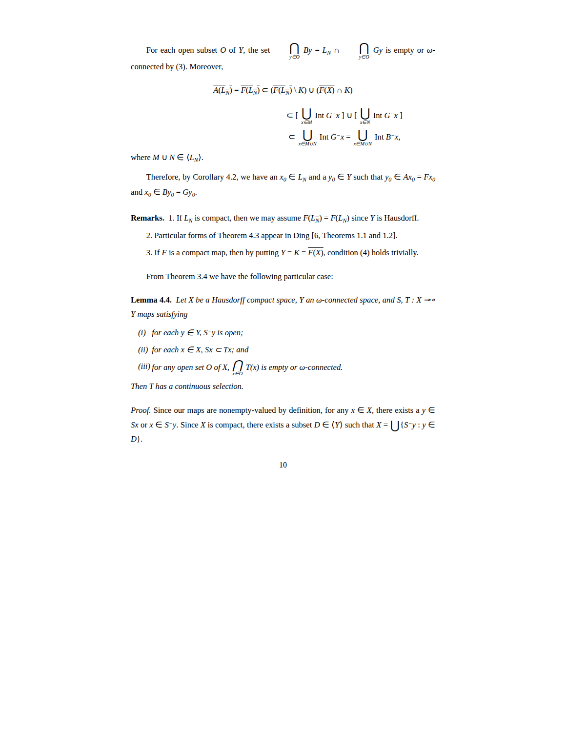For each open subset O of Y, the set ⋂y∈O By = LN ∩ ⋂y∈O Gy is empty or ω-connected by (3). Moreover,
A(LN) = F(LN) ⊂ (F(LN) \ K) ∪ (F(X) ∩ K)
⊂ [ ⋃x∈M Int G−x ] ∪ [ ⋃x∈N Int G−x ]
⊂ ⋃x∈M∪N Int G−x = ⋃x∈M∪N Int B−x,
where M ∪ N ∈ ⟨LN⟩.
Therefore, by Corollary 4.2, we have an x0 ∈ LN and a y0 ∈ Y such that y0 ∈ Ax0 = Fx0 and x0 ∈ By0 = Gy0.
Remarks. 1. If LN is compact, then we may assume F(LN) = F(LN) since Y is Hausdorff.
2. Particular forms of Theorem 4.3 appear in Ding [6, Theorems 1.1 and 1.2].
3. If F is a compact map, then by putting Y = K = F(X), condition (4) holds trivially.
From Theorem 3.4 we have the following particular case:
Lemma 4.4. Let X be a Hausdorff compact space, Y an ω-connected space, and S, T : X ⊸∘ Y maps satisfying
(i) for each y ∈ Y, S−y is open;
(ii) for each x ∈ X, Sx ⊂ Tx; and
(iii) for any open set O of X, ⋂x∈O T(x) is empty or ω-connected.
Then T has a continuous selection.
Proof. Since our maps are nonempty-valued by definition, for any x ∈ X, there exists a y ∈ Sx or x ∈ S−y. Since X is compact, there exists a subset D ∈ ⟨Y⟩ such that X = ⋃{S−y : y ∈ D}.
10